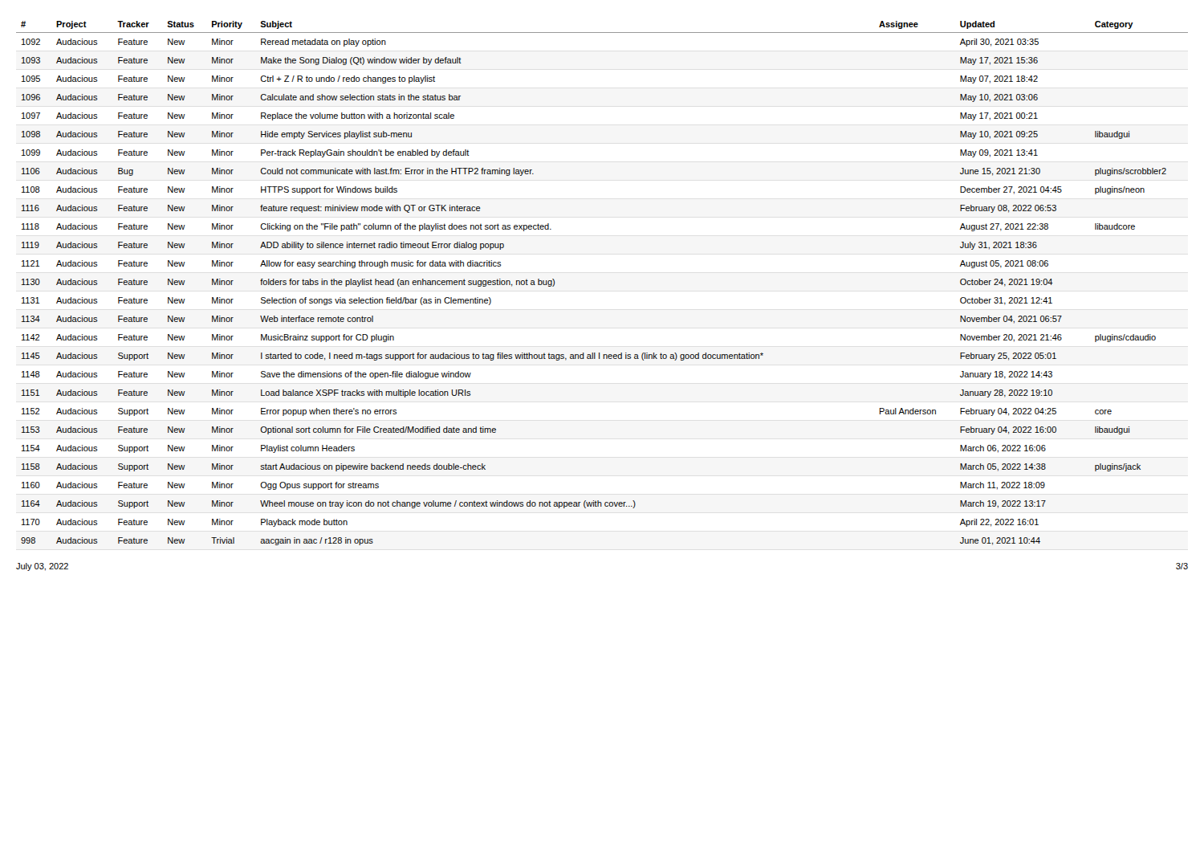| # | Project | Tracker | Status | Priority | Subject | Assignee | Updated | Category |
| --- | --- | --- | --- | --- | --- | --- | --- | --- |
| 1092 | Audacious | Feature | New | Minor | Reread metadata on play option | | April 30, 2021 03:35 | |
| 1093 | Audacious | Feature | New | Minor | Make the Song Dialog (Qt) window wider by default | | May 17, 2021 15:36 | |
| 1095 | Audacious | Feature | New | Minor | Ctrl + Z / R to undo / redo changes to playlist | | May 07, 2021 18:42 | |
| 1096 | Audacious | Feature | New | Minor | Calculate and show selection stats in the status bar | | May 10, 2021 03:06 | |
| 1097 | Audacious | Feature | New | Minor | Replace the volume button with a horizontal scale | | May 17, 2021 00:21 | |
| 1098 | Audacious | Feature | New | Minor | Hide empty Services playlist sub-menu | | May 10, 2021 09:25 | libaudgui |
| 1099 | Audacious | Feature | New | Minor | Per-track ReplayGain shouldn't be enabled by default | | May 09, 2021 13:41 | |
| 1106 | Audacious | Bug | New | Minor | Could not communicate with last.fm: Error in the HTTP2 framing layer. | | June 15, 2021 21:30 | plugins/scrobbler2 |
| 1108 | Audacious | Feature | New | Minor | HTTPS support for Windows builds | | December 27, 2021 04:45 | plugins/neon |
| 1116 | Audacious | Feature | New | Minor | feature request: miniview mode with QT or GTK interace | | February 08, 2022 06:53 | |
| 1118 | Audacious | Feature | New | Minor | Clicking on the "File path" column of the playlist does not sort as expected. | | August 27, 2021 22:38 | libaudcore |
| 1119 | Audacious | Feature | New | Minor | ADD ability to silence internet radio timeout Error dialog popup | | July 31, 2021 18:36 | |
| 1121 | Audacious | Feature | New | Minor | Allow for easy searching through music for data with diacritics | | August 05, 2021 08:06 | |
| 1130 | Audacious | Feature | New | Minor | folders for tabs in the playlist head (an enhancement suggestion, not a bug) | | October 24, 2021 19:04 | |
| 1131 | Audacious | Feature | New | Minor | Selection of songs via selection field/bar (as in Clementine) | | October 31, 2021 12:41 | |
| 1134 | Audacious | Feature | New | Minor | Web interface remote control | | November 04, 2021 06:57 | |
| 1142 | Audacious | Feature | New | Minor | MusicBrainz support for CD plugin | | November 20, 2021 21:46 | plugins/cdaudio |
| 1145 | Audacious | Support | New | Minor | I started to code, I need m-tags support for audacious to tag files witthout tags, and all I need is a (link to a) good documentation* | | February 25, 2022 05:01 | |
| 1148 | Audacious | Feature | New | Minor | Save the dimensions of the open-file dialogue window | | January 18, 2022 14:43 | |
| 1151 | Audacious | Feature | New | Minor | Load balance XSPF tracks with multiple location URIs | | January 28, 2022 19:10 | |
| 1152 | Audacious | Support | New | Minor | Error popup when there's no errors | Paul Anderson | February 04, 2022 04:25 | core |
| 1153 | Audacious | Feature | New | Minor | Optional sort column for File Created/Modified date and time | | February 04, 2022 16:00 | libaudgui |
| 1154 | Audacious | Support | New | Minor | Playlist column Headers | | March 06, 2022 16:06 | |
| 1158 | Audacious | Support | New | Minor | start Audacious on pipewire backend needs double-check | | March 05, 2022 14:38 | plugins/jack |
| 1160 | Audacious | Feature | New | Minor | Ogg Opus support for streams | | March 11, 2022 18:09 | |
| 1164 | Audacious | Support | New | Minor | Wheel mouse on tray icon do not change volume / context windows do not appear (with cover...) | | March 19, 2022 13:17 | |
| 1170 | Audacious | Feature | New | Minor | Playback mode button | | April 22, 2022 16:01 | |
| 998 | Audacious | Feature | New | Trivial | aacgain in aac / r128 in opus | | June 01, 2021 10:44 | |
July 03, 2022 3/3